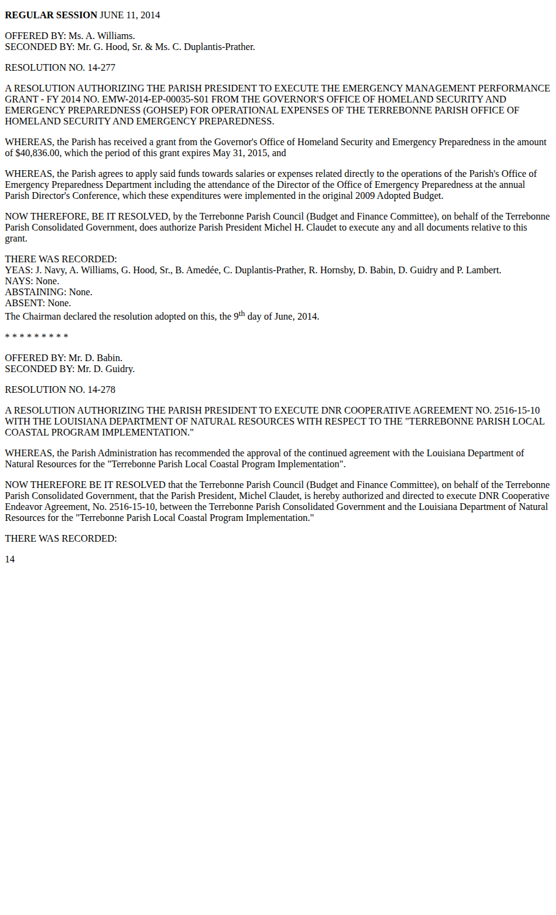REGULAR SESSION JUNE 11, 2014
OFFERED BY: Ms. A. Williams.
SECONDED BY: Mr. G. Hood, Sr. & Ms. C. Duplantis-Prather.
RESOLUTION NO. 14-277
A RESOLUTION AUTHORIZING THE PARISH PRESIDENT TO EXECUTE THE EMERGENCY MANAGEMENT PERFORMANCE GRANT - FY 2014 NO. EMW-2014-EP-00035-S01 FROM THE GOVERNOR'S OFFICE OF HOMELAND SECURITY AND EMERGENCY PREPAREDNESS (GOHSEP) FOR OPERATIONAL EXPENSES OF THE TERREBONNE PARISH OFFICE OF HOMELAND SECURITY AND EMERGENCY PREPAREDNESS.
WHEREAS, the Parish has received a grant from the Governor's Office of Homeland Security and Emergency Preparedness in the amount of $40,836.00, which the period of this grant expires May 31, 2015, and
WHEREAS, the Parish agrees to apply said funds towards salaries or expenses related directly to the operations of the Parish's Office of Emergency Preparedness Department including the attendance of the Director of the Office of Emergency Preparedness at the annual Parish Director's Conference, which these expenditures were implemented in the original 2009 Adopted Budget.
NOW THEREFORE, BE IT RESOLVED, by the Terrebonne Parish Council (Budget and Finance Committee), on behalf of the Terrebonne Parish Consolidated Government, does authorize Parish President Michel H. Claudet to execute any and all documents relative to this grant.
THERE WAS RECORDED:
YEAS: J. Navy, A. Williams, G. Hood, Sr., B. Amedée, C. Duplantis-Prather, R. Hornsby, D. Babin, D. Guidry and P. Lambert.
NAYS: None.
ABSTAINING: None.
ABSENT: None.
The Chairman declared the resolution adopted on this, the 9th day of June, 2014.
* * * * * * * * *
OFFERED BY: Mr. D. Babin.
SECONDED BY: Mr. D. Guidry.
RESOLUTION NO. 14-278
A RESOLUTION AUTHORIZING THE PARISH PRESIDENT TO EXECUTE DNR COOPERATIVE AGREEMENT NO. 2516-15-10 WITH THE LOUISIANA DEPARTMENT OF NATURAL RESOURCES WITH RESPECT TO THE "TERREBONNE PARISH LOCAL COASTAL PROGRAM IMPLEMENTATION."
WHEREAS, the Parish Administration has recommended the approval of the continued agreement with the Louisiana Department of Natural Resources for the "Terrebonne Parish Local Coastal Program Implementation".
NOW THEREFORE BE IT RESOLVED that the Terrebonne Parish Council (Budget and Finance Committee), on behalf of the Terrebonne Parish Consolidated Government, that the Parish President, Michel Claudet, is hereby authorized and directed to execute DNR Cooperative Endeavor Agreement, No. 2516-15-10, between the Terrebonne Parish Consolidated Government and the Louisiana Department of Natural Resources for the "Terrebonne Parish Local Coastal Program Implementation."
THERE WAS RECORDED:
14